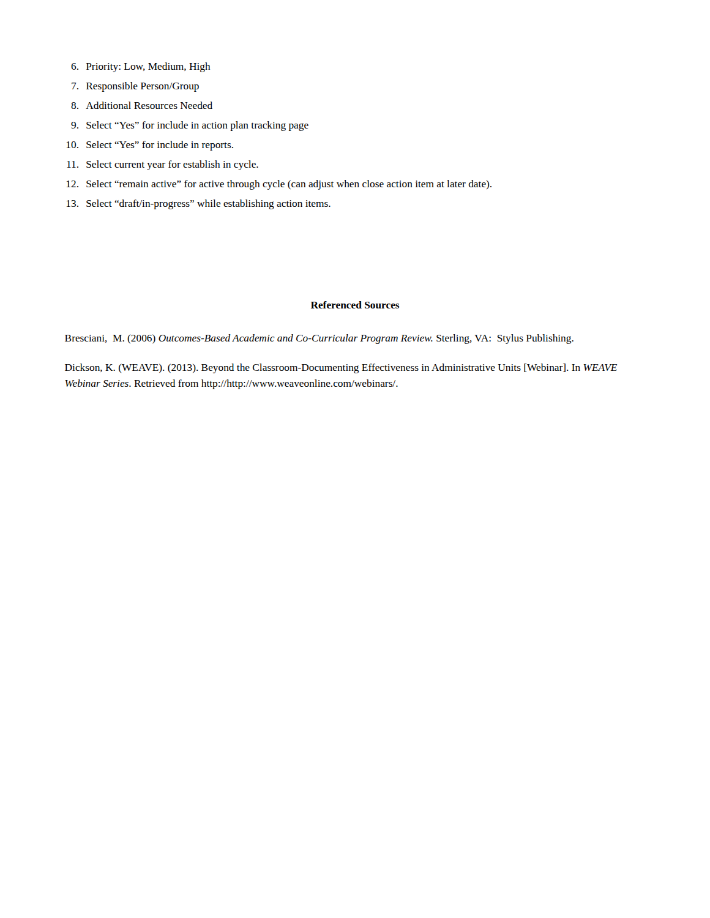Priority: Low, Medium, High
Responsible Person/Group
Additional Resources Needed
Select “Yes” for include in action plan tracking page
Select “Yes” for include in reports.
Select current year for establish in cycle.
Select “remain active” for active through cycle (can adjust when close action item at later date).
Select “draft/in-progress” while establishing action items.
Referenced Sources
Bresciani, M. (2006) Outcomes-Based Academic and Co-Curricular Program Review. Sterling, VA: Stylus Publishing.
Dickson, K. (WEAVE). (2013). Beyond the Classroom-Documenting Effectiveness in Administrative Units [Webinar]. In WEAVE Webinar Series. Retrieved from http://http://www.weaveonline.com/webinars/.